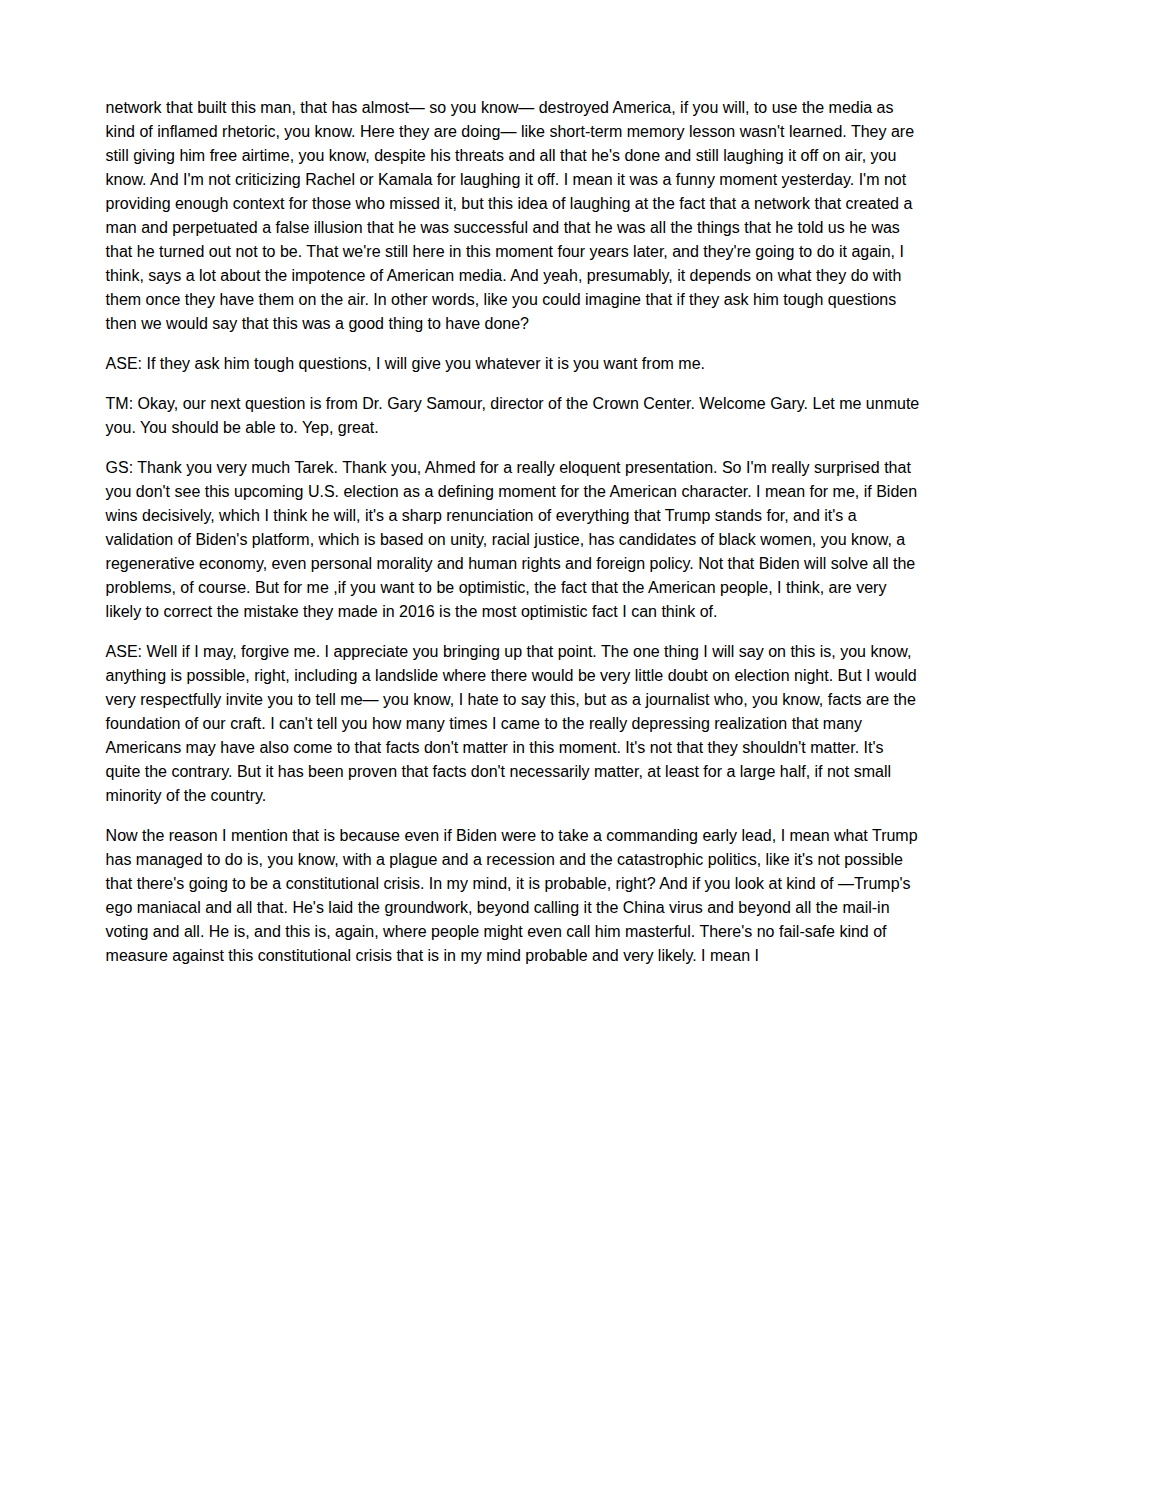network that built this man, that has almost— so you know— destroyed America, if you will, to use the media as kind of inflamed rhetoric, you know. Here they are doing— like short-term memory lesson wasn't learned. They are still giving him free airtime, you know, despite his threats and all that he's done and still laughing it off on air, you know. And I'm not criticizing Rachel or Kamala for laughing it off. I mean it was a funny moment yesterday. I'm not providing enough context for those who missed it, but this idea of laughing at the fact that a network that created a man and perpetuated a false illusion that he was successful and that he was all the things that he told us he was that he turned out not to be. That we're still here in this moment four years later, and they're going to do it again, I think, says a lot about the impotence of American media. And yeah, presumably, it depends on what they do with them once they have them on the air. In other words, like you could imagine that if they ask him tough questions then we would say that this was a good thing to have done?
ASE: If they ask him tough questions, I will give you whatever it is you want from me.
TM: Okay, our next question is from Dr. Gary Samour, director of the Crown Center. Welcome Gary. Let me unmute you. You should be able to. Yep, great.
GS: Thank you very much Tarek. Thank you, Ahmed for a really eloquent presentation. So I'm really surprised that you don't see this upcoming U.S. election as a defining moment for the American character. I mean for me, if Biden wins decisively, which I think he will, it's a sharp renunciation of everything that Trump stands for, and it's a validation of Biden's platform, which is based on unity, racial justice, has candidates of black women, you know, a regenerative economy, even personal morality and human rights and foreign policy. Not that Biden will solve all the problems, of course. But for me ,if you want to be optimistic, the fact that the American people, I think, are very likely to correct the mistake they made in 2016 is the most optimistic fact I can think of.
ASE: Well if I may, forgive me. I appreciate you bringing up that point. The one thing I will say on this is, you know, anything is possible, right, including a landslide where there would be very little doubt on election night. But I would very respectfully invite you to tell me— you know, I hate to say this, but as a journalist who, you know, facts are the foundation of our craft. I can't tell you how many times I came to the really depressing realization that many Americans may have also come to that facts don't matter in this moment. It's not that they shouldn't matter. It's quite the contrary. But it has been proven that facts don't necessarily matter, at least for a large half, if not small minority of the country.
Now the reason I mention that is because even if Biden were to take a commanding early lead, I mean what Trump has managed to do is, you know, with a plague and a recession and the catastrophic politics, like it's not possible that there's going to be a constitutional crisis. In my mind, it is probable, right? And if you look at kind of —Trump's ego maniacal and all that. He's laid the groundwork, beyond calling it the China virus and beyond all the mail-in voting and all. He is, and this is, again, where people might even call him masterful. There's no fail-safe kind of measure against this constitutional crisis that is in my mind probable and very likely. I mean I